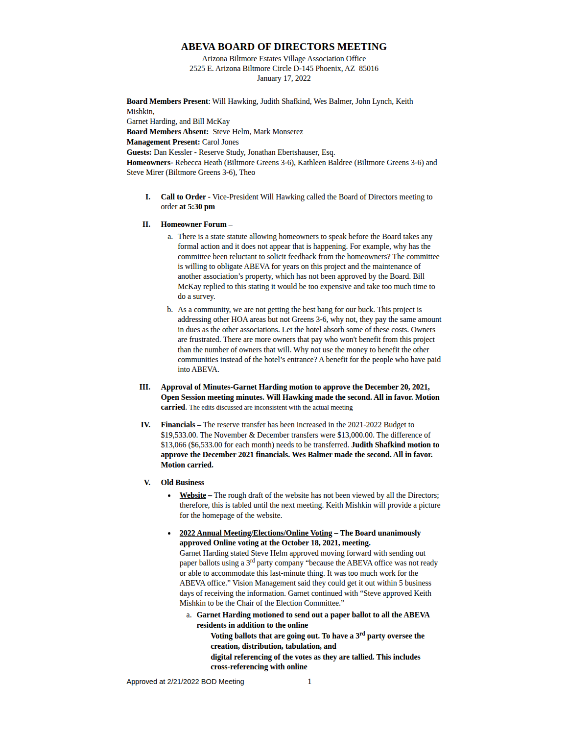ABEVA BOARD OF DIRECTORS MEETING
Arizona Biltmore Estates Village Association Office
2525 E. Arizona Biltmore Circle D-145 Phoenix, AZ 85016
January 17, 2022
Board Members Present: Will Hawking, Judith Shafkind, Wes Balmer, John Lynch, Keith Mishkin,
Garnet Harding, and Bill McKay
Board Members Absent: Steve Helm, Mark Monserez
Management Present: Carol Jones
Guests: Dan Kessler - Reserve Study, Jonathan Ebertshauser, Esq.
Homeowners- Rebecca Heath (Biltmore Greens 3-6), Kathleen Baldree (Biltmore Greens 3-6) and
Steve Mirer (Biltmore Greens 3-6), Theo
Call to Order - Vice-President Will Hawking called the Board of Directors meeting to order at 5:30 pm
Homeowner Forum –
There is a state statute allowing homeowners to speak before the Board takes any formal action and it does not appear that is happening. For example, why has the committee been reluctant to solicit feedback from the homeowners? The committee is willing to obligate ABEVA for years on this project and the maintenance of another association’s property, which has not been approved by the Board. Bill McKay replied to this stating it would be too expensive and take too much time to do a survey.
As a community, we are not getting the best bang for our buck. This project is addressing other HOA areas but not Greens 3-6, why not, they pay the same amount in dues as the other associations. Let the hotel absorb some of these costs. Owners are frustrated. There are more owners that pay who won't benefit from this project than the number of owners that will. Why not use the money to benefit the other communities instead of the hotel’s entrance? A benefit for the people who have paid into ABEVA.
Approval of Minutes-Garnet Harding motion to approve the December 20, 2021, Open Session meeting minutes. Will Hawking made the second. All in favor. Motion carried. The edits discussed are inconsistent with the actual meeting
Financials – The reserve transfer has been increased in the 2021-2022 Budget to $19,533.00. The November & December transfers were $13,000.00. The difference of $13,066 ($6,533.00 for each month) needs to be transferred. Judith Shafkind motion to approve the December 2021 financials. Wes Balmer made the second. All in favor. Motion carried.
Old Business
Website – The rough draft of the website has not been viewed by all the Directors; therefore, this is tabled until the next meeting. Keith Mishkin will provide a picture for the homepage of the website.
2022 Annual Meeting/Elections/Online Voting – The Board unanimously approved Online voting at the October 18, 2021, meeting.
Garnet Harding stated Steve Helm approved moving forward with sending out paper ballots using a 3rd party company “because the ABEVA office was not ready or able to accommodate this last-minute thing. It was too much work for the ABEVA office.” Vision Management said they could get it out within 5 business days of receiving the information. Garnet continued with “Steve approved Keith Mishkin to be the Chair of the Election Committee.”
Garnet Harding motioned to send out a paper ballot to all the ABEVA residents in addition to the online
Voting ballots that are going out. To have a 3rd party oversee the creation, distribution, tabulation, and
digital referencing of the votes as they are tallied. This includes cross-referencing with online
Approved at 2/21/2022 BOD Meeting1